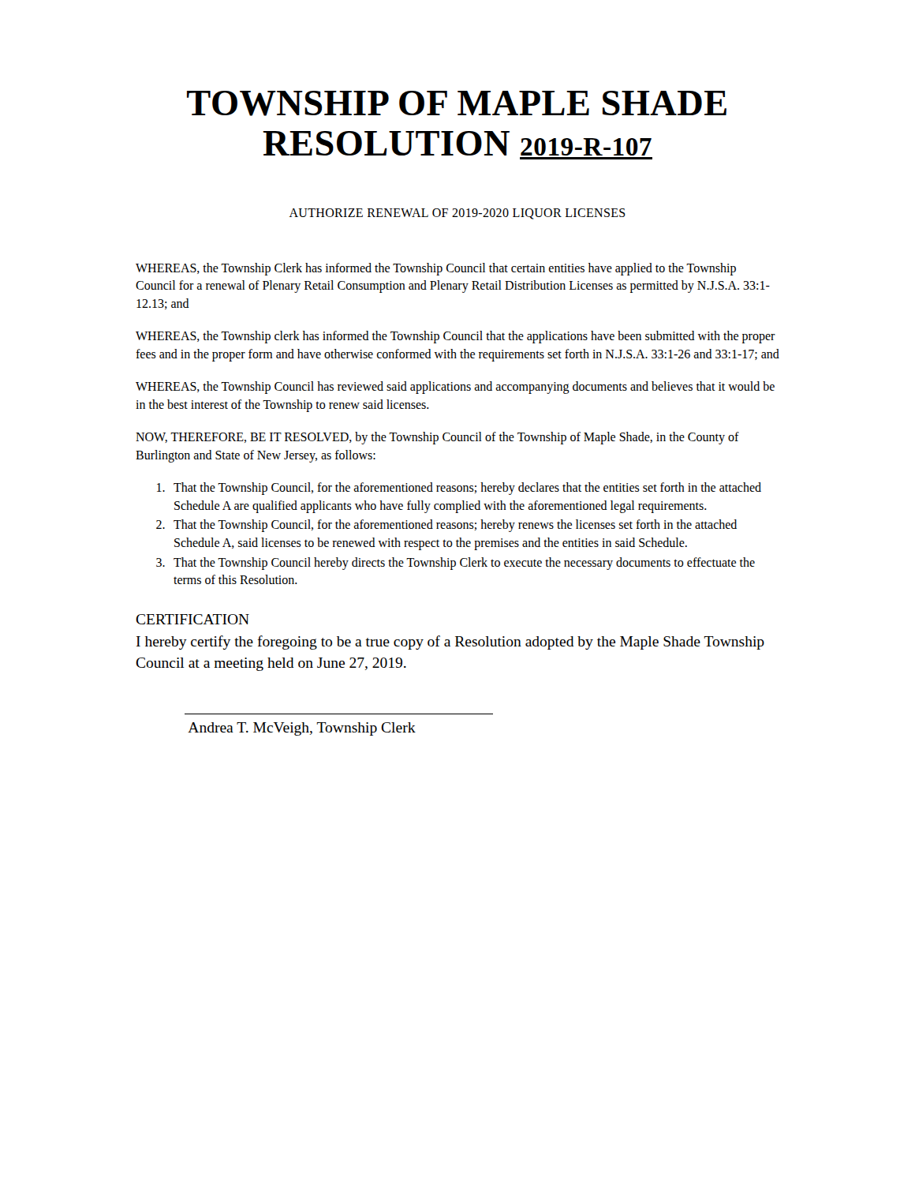TOWNSHIP OF MAPLE SHADE RESOLUTION 2019-R-107
AUTHORIZE RENEWAL OF 2019-2020 LIQUOR LICENSES
WHEREAS, the Township Clerk has informed the Township Council that certain entities have applied to the Township Council for a renewal of Plenary Retail Consumption and Plenary Retail Distribution Licenses as permitted by N.J.S.A. 33:1-12.13; and
WHEREAS, the Township clerk has informed the Township Council that the applications have been submitted with the proper fees and in the proper form and have otherwise conformed with the requirements set forth in N.J.S.A. 33:1-26 and 33:1-17; and
WHEREAS, the Township Council has reviewed said applications and accompanying documents and believes that it would be in the best interest of the Township to renew said licenses.
NOW, THEREFORE, BE IT RESOLVED, by the Township Council of the Township of Maple Shade, in the County of Burlington and State of New Jersey, as follows:
That the Township Council, for the aforementioned reasons; hereby declares that the entities set forth in the attached Schedule A are qualified applicants who have fully complied with the aforementioned legal requirements.
That the Township Council, for the aforementioned reasons; hereby renews the licenses set forth in the attached Schedule A, said licenses to be renewed with respect to the premises and the entities in said Schedule.
That the Township Council hereby directs the Township Clerk to execute the necessary documents to effectuate the terms of this Resolution.
CERTIFICATION
I hereby certify the foregoing to be a true copy of a Resolution adopted by the Maple Shade Township Council at a meeting held on June 27, 2019.
Andrea T. McVeigh, Township Clerk